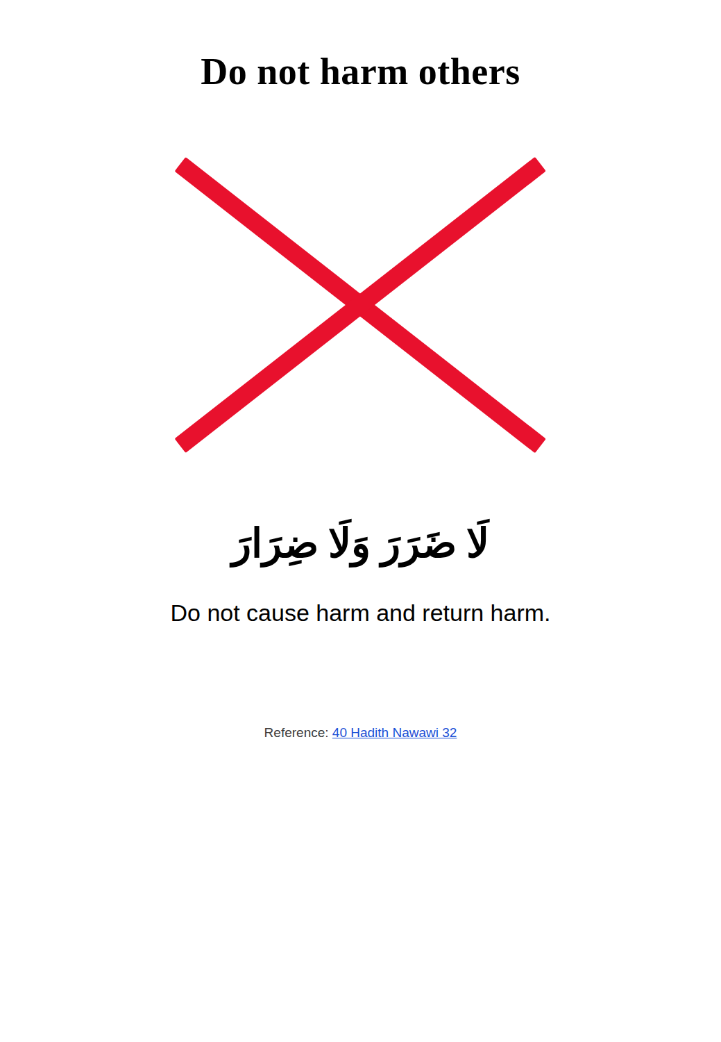Do not harm others
لَا ضَرَرَ وَلَا ضِرَارَ
Do not cause harm and return harm.
Reference: 40 Hadith Nawawi 32